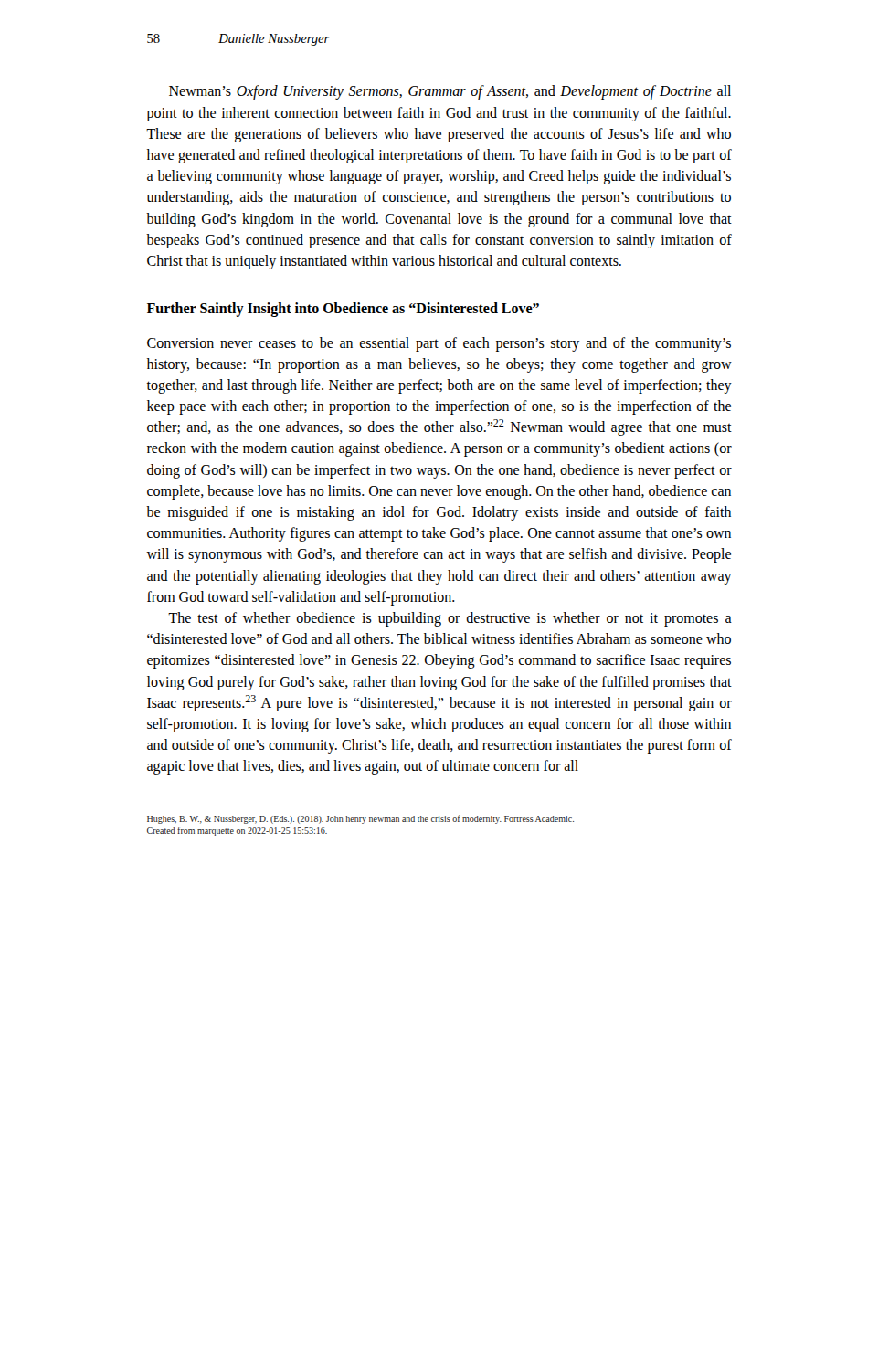58 Danielle Nussberger
Newman’s Oxford University Sermons, Grammar of Assent, and Development of Doctrine all point to the inherent connection between faith in God and trust in the community of the faithful. These are the generations of believers who have preserved the accounts of Jesus’s life and who have generated and refined theological interpretations of them. To have faith in God is to be part of a believing community whose language of prayer, worship, and Creed helps guide the individual’s understanding, aids the maturation of conscience, and strengthens the person’s contributions to building God’s kingdom in the world. Covenantal love is the ground for a communal love that bespeaks God’s continued presence and that calls for constant conversion to saintly imitation of Christ that is uniquely instantiated within various historical and cultural contexts.
Further Saintly Insight into Obedience as “Disinterested Love”
Conversion never ceases to be an essential part of each person’s story and of the community’s history, because: “In proportion as a man believes, so he obeys; they come together and grow together, and last through life. Neither are perfect; both are on the same level of imperfection; they keep pace with each other; in proportion to the imperfection of one, so is the imperfection of the other; and, as the one advances, so does the other also.”22 Newman would agree that one must reckon with the modern caution against obedience. A person or a community’s obedient actions (or doing of God’s will) can be imperfect in two ways. On the one hand, obedience is never perfect or complete, because love has no limits. One can never love enough. On the other hand, obedience can be misguided if one is mistaking an idol for God. Idolatry exists inside and outside of faith communities. Authority figures can attempt to take God’s place. One cannot assume that one’s own will is synonymous with God’s, and therefore can act in ways that are selfish and divisive. People and the potentially alienating ideologies that they hold can direct their and others’ attention away from God toward self-validation and self-promotion.
The test of whether obedience is upbuilding or destructive is whether or not it promotes a “disinterested love” of God and all others. The biblical witness identifies Abraham as someone who epitomizes “disinterested love” in Genesis 22. Obeying God’s command to sacrifice Isaac requires loving God purely for God’s sake, rather than loving God for the sake of the fulfilled promises that Isaac represents.23 A pure love is “disinterested,” because it is not interested in personal gain or self-promotion. It is loving for love’s sake, which produces an equal concern for all those within and outside of one’s community. Christ’s life, death, and resurrection instantiates the purest form of agapic love that lives, dies, and lives again, out of ultimate concern for all
Hughes, B. W., & Nussberger, D. (Eds.). (2018). John henry newman and the crisis of modernity. Fortress Academic.
Created from marquette on 2022-01-25 15:53:16.